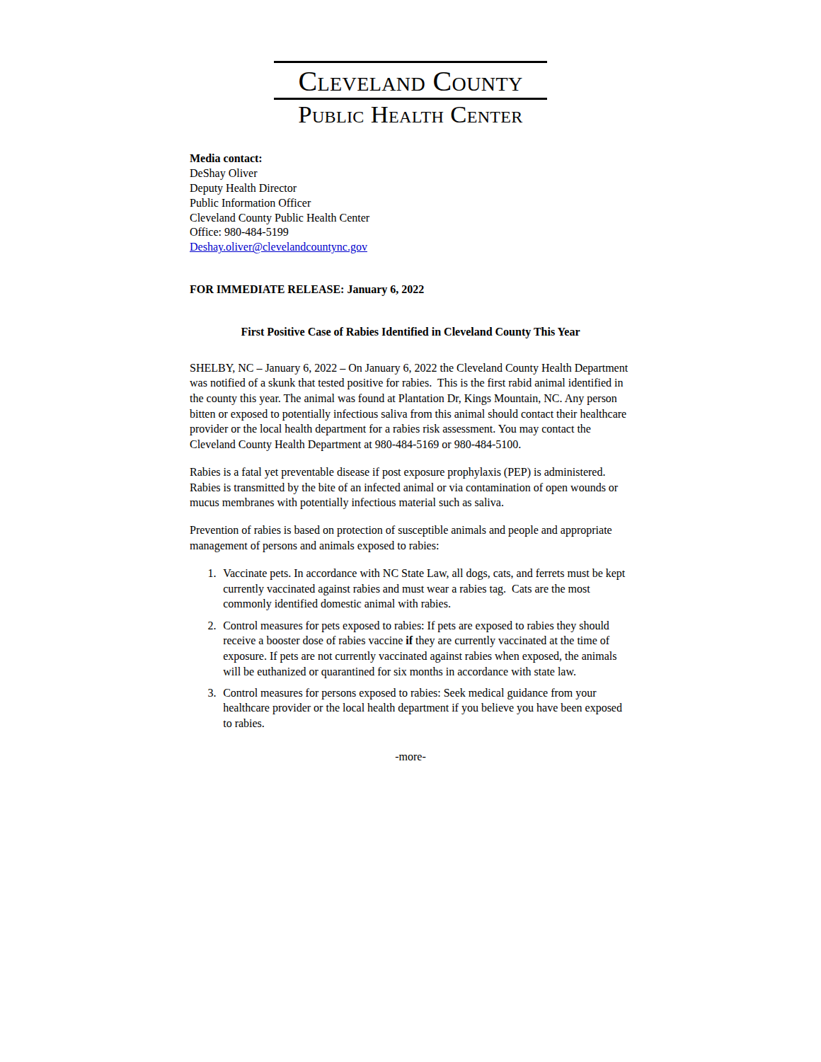Cleveland County
Public Health Center
Media contact:
DeShay Oliver
Deputy Health Director
Public Information Officer
Cleveland County Public Health Center
Office: 980-484-5199
Deshay.oliver@clevelandcountync.gov
FOR IMMEDIATE RELEASE: January 6, 2022
First Positive Case of Rabies Identified in Cleveland County This Year
SHELBY, NC – January 6, 2022 – On January 6, 2022 the Cleveland County Health Department was notified of a skunk that tested positive for rabies. This is the first rabid animal identified in the county this year. The animal was found at Plantation Dr, Kings Mountain, NC. Any person bitten or exposed to potentially infectious saliva from this animal should contact their healthcare provider or the local health department for a rabies risk assessment. You may contact the Cleveland County Health Department at 980-484-5169 or 980-484-5100.
Rabies is a fatal yet preventable disease if post exposure prophylaxis (PEP) is administered. Rabies is transmitted by the bite of an infected animal or via contamination of open wounds or mucus membranes with potentially infectious material such as saliva.
Prevention of rabies is based on protection of susceptible animals and people and appropriate management of persons and animals exposed to rabies:
Vaccinate pets. In accordance with NC State Law, all dogs, cats, and ferrets must be kept currently vaccinated against rabies and must wear a rabies tag. Cats are the most commonly identified domestic animal with rabies.
Control measures for pets exposed to rabies: If pets are exposed to rabies they should receive a booster dose of rabies vaccine if they are currently vaccinated at the time of exposure. If pets are not currently vaccinated against rabies when exposed, the animals will be euthanized or quarantined for six months in accordance with state law.
Control measures for persons exposed to rabies: Seek medical guidance from your healthcare provider or the local health department if you believe you have been exposed to rabies.
-more-